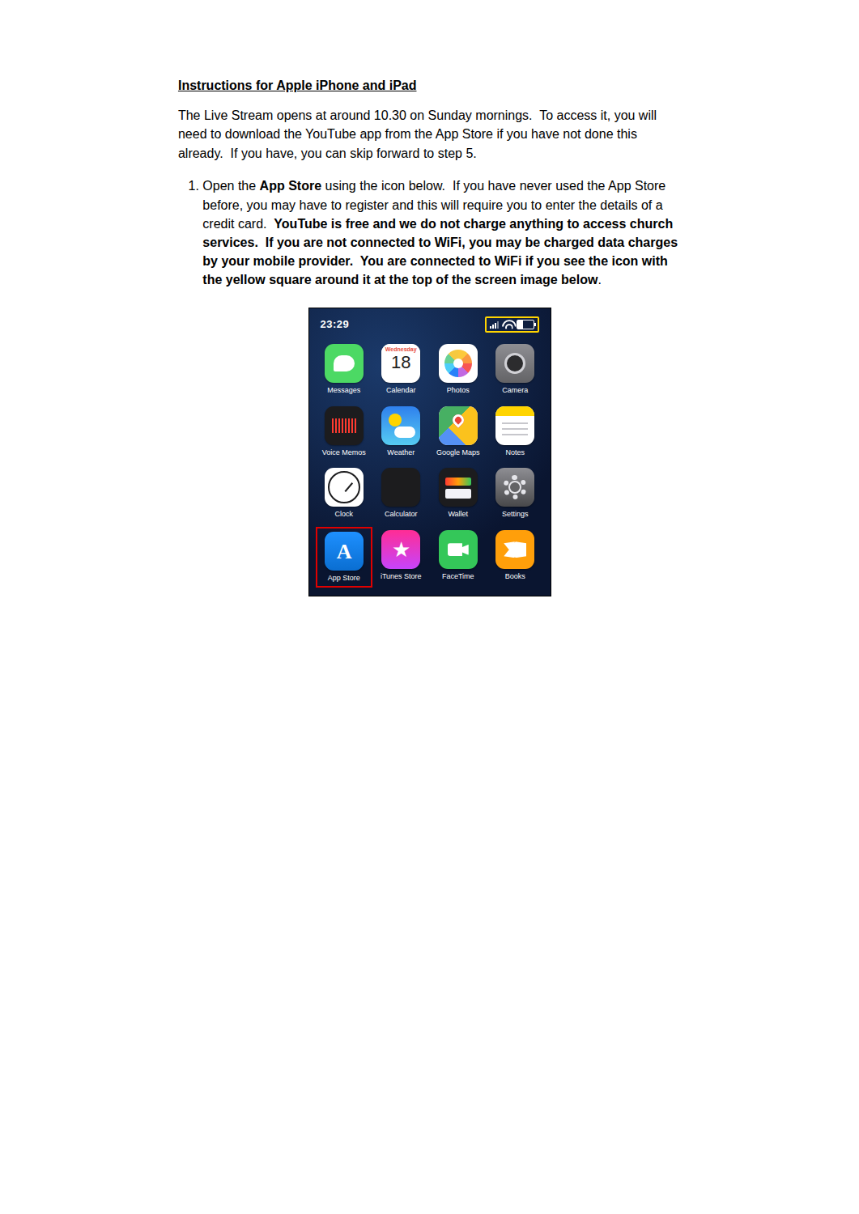Instructions for Apple iPhone and iPad
The Live Stream opens at around 10.30 on Sunday mornings. To access it, you will need to download the YouTube app from the App Store if you have not done this already. If you have, you can skip forward to step 5.
Open the App Store using the icon below. If you have never used the App Store before, you may have to register and this will require you to enter the details of a credit card. YouTube is free and we do not charge anything to access church services. If you are not connected to WiFi, you may be charged data charges by your mobile provider. You are connected to WiFi if you see the icon with the yellow square around it at the top of the screen image below.
23:29
Messages
Wednesday 18
Calendar
Photos
Camera
Voice Memos
Weather
Google Maps
Notes
Clock
Calculator
Wallet
Settings
App Store
iTunes Store
FaceTime
Books